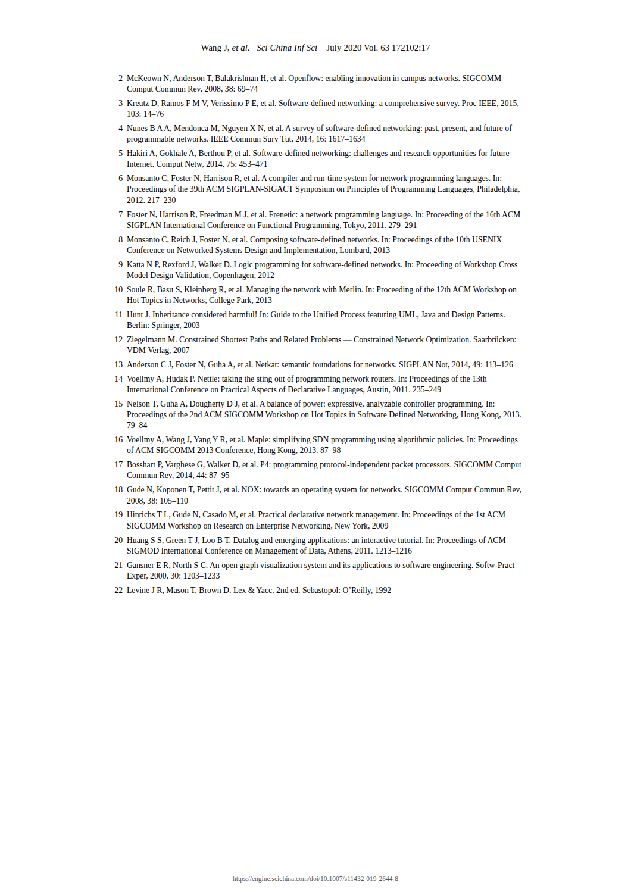Wang J, et al. Sci China Inf Sci July 2020 Vol. 63 172102:17
2 McKeown N, Anderson T, Balakrishnan H, et al. Openflow: enabling innovation in campus networks. SIGCOMM Comput Commun Rev, 2008, 38: 69–74
3 Kreutz D, Ramos F M V, Verissimo P E, et al. Software-defined networking: a comprehensive survey. Proc IEEE, 2015, 103: 14–76
4 Nunes B A A, Mendonca M, Nguyen X N, et al. A survey of software-defined networking: past, present, and future of programmable networks. IEEE Commun Surv Tut, 2014, 16: 1617–1634
5 Hakiri A, Gokhale A, Berthou P, et al. Software-defined networking: challenges and research opportunities for future Internet. Comput Netw, 2014, 75: 453–471
6 Monsanto C, Foster N, Harrison R, et al. A compiler and run-time system for network programming languages. In: Proceedings of the 39th ACM SIGPLAN-SIGACT Symposium on Principles of Programming Languages, Philadelphia, 2012. 217–230
7 Foster N, Harrison R, Freedman M J, et al. Frenetic: a network programming language. In: Proceeding of the 16th ACM SIGPLAN International Conference on Functional Programming, Tokyo, 2011. 279–291
8 Monsanto C, Reich J, Foster N, et al. Composing software-defined networks. In: Proceedings of the 10th USENIX Conference on Networked Systems Design and Implementation, Lombard, 2013
9 Katta N P, Rexford J, Walker D. Logic programming for software-defined networks. In: Proceeding of Workshop Cross Model Design Validation, Copenhagen, 2012
10 Soule R, Basu S, Kleinberg R, et al. Managing the network with Merlin. In: Proceeding of the 12th ACM Workshop on Hot Topics in Networks, College Park, 2013
11 Hunt J. Inheritance considered harmful! In: Guide to the Unified Process featuring UML, Java and Design Patterns. Berlin: Springer, 2003
12 Ziegelmann M. Constrained Shortest Paths and Related Problems — Constrained Network Optimization. Saarbrücken: VDM Verlag, 2007
13 Anderson C J, Foster N, Guha A, et al. Netkat: semantic foundations for networks. SIGPLAN Not, 2014, 49: 113–126
14 Voellmy A, Hudak P. Nettle: taking the sting out of programming network routers. In: Proceedings of the 13th International Conference on Practical Aspects of Declarative Languages, Austin, 2011. 235–249
15 Nelson T, Guha A, Dougherty D J, et al. A balance of power: expressive, analyzable controller programming. In: Proceedings of the 2nd ACM SIGCOMM Workshop on Hot Topics in Software Defined Networking, Hong Kong, 2013. 79–84
16 Voellmy A, Wang J, Yang Y R, et al. Maple: simplifying SDN programming using algorithmic policies. In: Proceedings of ACM SIGCOMM 2013 Conference, Hong Kong, 2013. 87–98
17 Bosshart P, Varghese G, Walker D, et al. P4: programming protocol-independent packet processors. SIGCOMM Comput Commun Rev, 2014, 44: 87–95
18 Gude N, Koponen T, Pettit J, et al. NOX: towards an operating system for networks. SIGCOMM Comput Commun Rev, 2008, 38: 105–110
19 Hinrichs T L, Gude N, Casado M, et al. Practical declarative network management. In: Proceedings of the 1st ACM SIGCOMM Workshop on Research on Enterprise Networking, New York, 2009
20 Huang S S, Green T J, Loo B T. Datalog and emerging applications: an interactive tutorial. In: Proceedings of ACM SIGMOD International Conference on Management of Data, Athens, 2011. 1213–1216
21 Gansner E R, North S C. An open graph visualization system and its applications to software engineering. Softw-Pract Exper, 2000, 30: 1203–1233
22 Levine J R, Mason T, Brown D. Lex & Yacc. 2nd ed. Sebastopol: O’Reilly, 1992
https://engine.scichina.com/doi/10.1007/s11432-019-2644-8